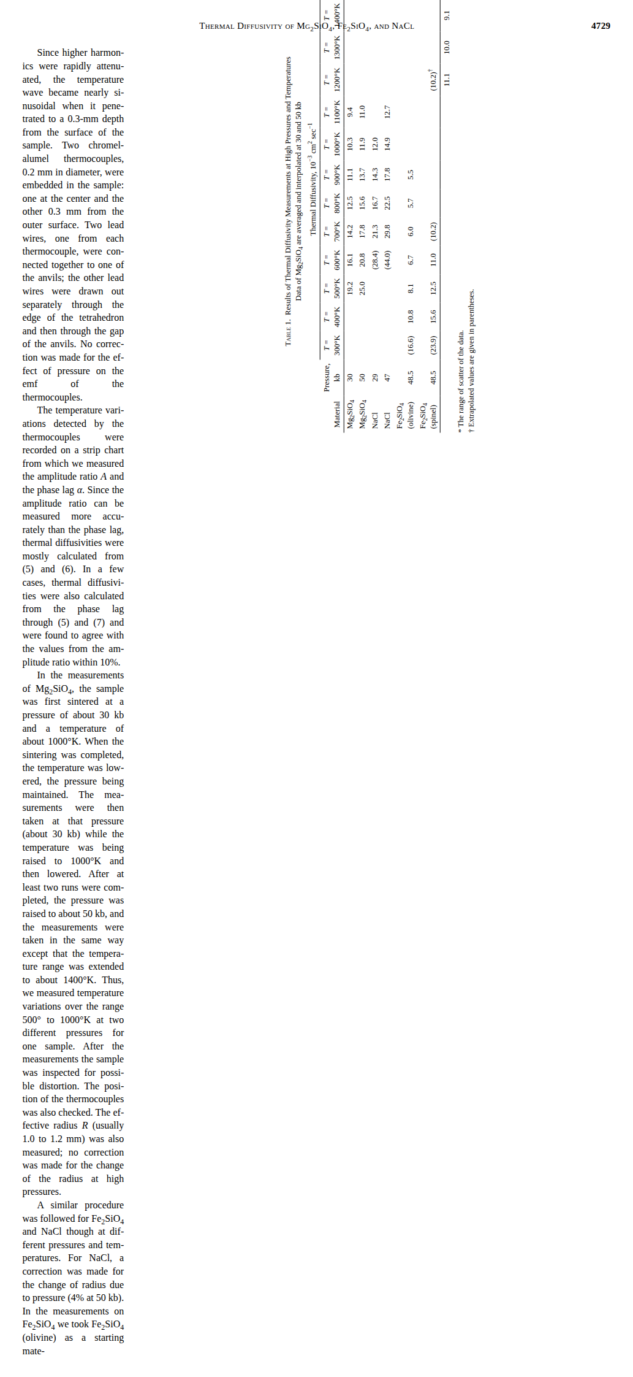Thermal Diffusivity of Mg2SiO4, Fe2SiO4, and NaCl 4729
Since higher harmonics were rapidly attenuated, the temperature wave became nearly sinusoidal when it penetrated to a 0.3-mm depth from the surface of the sample. Two chromel-alumel thermocouples, 0.2 mm in diameter, were embedded in the sample: one at the center and the other 0.3 mm from the outer surface. Two lead wires, one from each thermocouple, were connected together to one of the anvils; the other lead wires were drawn out separately through the edge of the tetrahedron and then through the gap of the anvils. No correction was made for the effect of pressure on the emf of the thermocouples.
The temperature variations detected by the thermocouples were recorded on a strip chart from which we measured the amplitude ratio A and the phase lag α. Since the amplitude ratio can be measured more accurately than the phase lag, thermal diffusivities were mostly calculated from (5) and (6). In a few cases, thermal diffusivities were also calculated from the phase lag through (5) and (7) and were found to agree with the values from the amplitude ratio within 10%.
In the measurements of Mg2SiO4, the sample was first sintered at a pressure of about 30 kb and a temperature of about 1000°K. When the sintering was completed, the temperature was lowered, the pressure being maintained. The measurements were then taken at that pressure (about 30 kb) while the temperature was being raised to 1000°K and then lowered. After at least two runs were completed, the pressure was raised to about 50 kb, and the measurements were taken in the same way except that the temperature range was extended to about 1400°K. Thus, we measured temperature variations over the range 500° to 1000°K at two different pressures for one sample. After the measurements the sample was inspected for possible distortion. The position of the thermocouples was also checked. The effective radius R (usually 1.0 to 1.2 mm) was also measured; no correction was made for the change of the radius at high pressures.
A similar procedure was followed for Fe2SiO4 and NaCl though at different pressures and temperatures. For NaCl, a correction was made for the change of radius due to pressure (4% at 50 kb). In the measurements on Fe2SiO4 we took Fe2SiO4 (olivine) as a starting mate-
Table 1. Results of Thermal Diffusivity Measurements at High Pressures and Temperatures Data of Mg 2 SiO 4 are averaged and interpolated at 30 and 50 kb
| Material | Pressure, kb | Thermal Diffusivity, 10 −3 cm 2 sec −1 | Error, * % |
| --- | --- | --- | --- |
| T = 300°K | T = 400°K | T = 500°K | T = 600°K | T = 700°K | T = 800°K | T = 900°K | T = 1000°K | T = 1100°K | T = 1200°K | T = 1300°K | T = 1400°K |
| Mg 2 SiO 4 | 30 | | | 19.2 | 16.1 | 14.2 | 12.5 | 11.1 | 10.3 | 9.4 | | | | ±7 |
| Mg 2 SiO 4 | 50 | | | 25.0 | 20.8 | 17.8 | 15.6 | 13.7 | 11.9 | 11.0 | | | | ±7 |
| NaCl | 29 | | | | (28.4) | 21.3 | 16.7 | 14.3 | 12.0 | | | | | ±5 |
| NaCl | 47 | | | | (44.0) | 29.8 | 22.5 | 17.8 | 14.9 | 12.7 | | | | ±7 |
| Fe 2 SiO 4 (olivine) | 48.5 | (16.6) | 10.8 | 8.1 | 6.7 | 6.0 | 5.7 | 5.5 | | | | | | ±4 |
| Fe 2 SiO 4 (spinel) | 48.5 | (23.9) | 15.6 | 12.5 | 11.0 | (10.2) | | | | | (10.2) † | | | ±5 |
| | | | | | | | | | | | 11.1 | 10.0 | 9.1 | |
* The range of scatter of the data.
† Extrapolated values are given in parentheses.